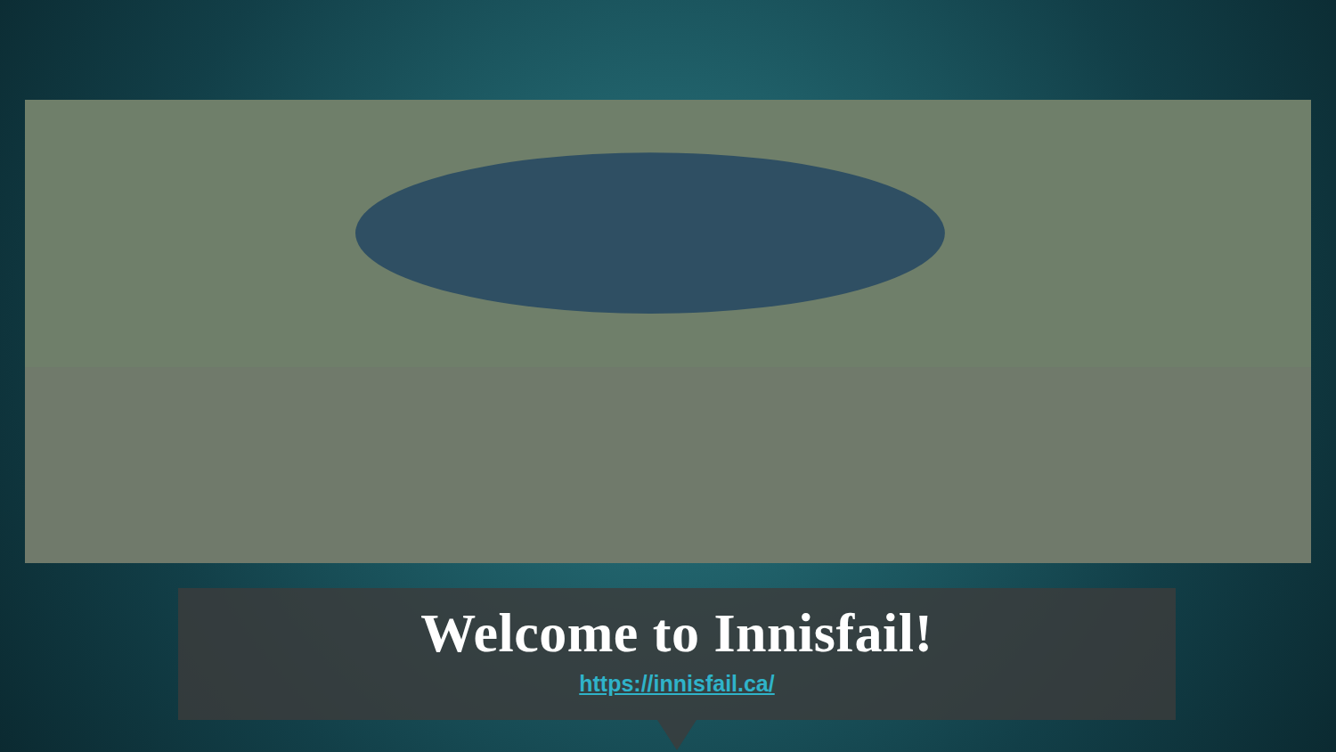Welcome to Innisfail!
https://innisfail.ca/